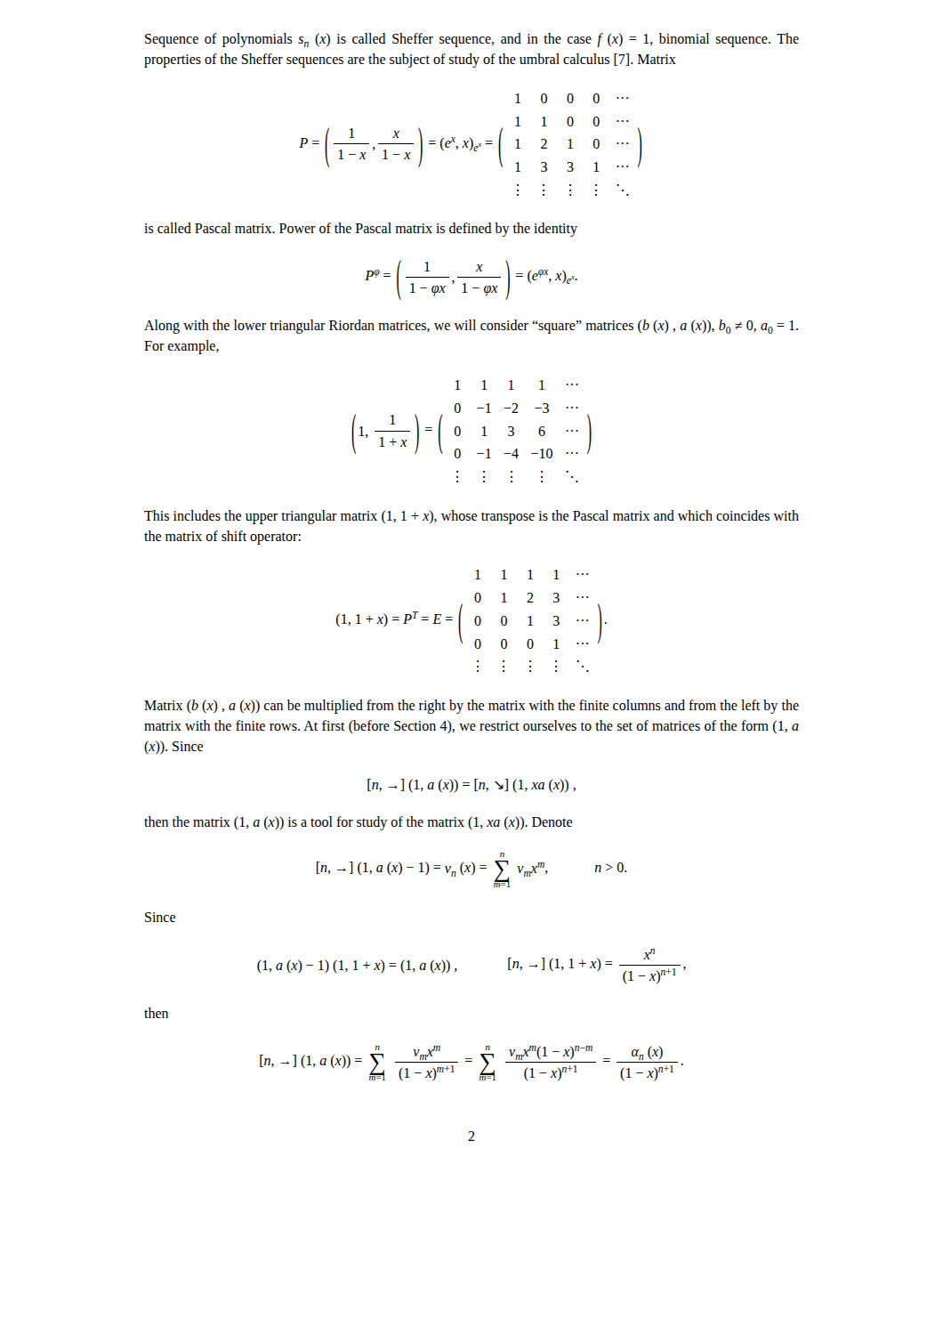Sequence of polynomials sn (x) is called Sheffer sequence, and in the case f (x) = 1, binomial sequence. The properties of the Sheffer sequences are the subject of study of the umbral calculus [7]. Matrix
P = ( 11 − x, x 1 − x ) = (ex, x)ex = (
| 1 | 0 | 0 | 0 | ··· |
| 1 | 1 | 0 | 0 | ··· |
| 1 | 2 | 1 | 0 | ··· |
| 1 | 3 | 3 | 1 | ··· |
| ⋮ | ⋮ | ⋮ | ⋮ | ⋱ |
)
is called Pascal matrix. Power of the Pascal matrix is defined by the identity
Pφ = ( 11 − φx, x 1 − φx ) = (eφx, x)ex.
Along with the lower triangular Riordan matrices, we will consider “square” matrices (b (x) , a (x)), b0 ≠ 0, a0 = 1. For example,
( 1, 11 + x ) = (
| 1 | 1 | 1 | 1 | ··· |
| 0 | −1 | −2 | −3 | ··· |
| 0 | 1 | 3 | 6 | ··· |
| 0 | −1 | −4 | −10 | ··· |
| ⋮ | ⋮ | ⋮ | ⋮ | ⋱ |
)
This includes the upper triangular matrix (1, 1 + x), whose transpose is the Pascal matrix and which coincides with the matrix of shift operator:
(1, 1 + x) = PT = E = (
| 1 | 1 | 1 | 1 | ··· |
| 0 | 1 | 2 | 3 | ··· |
| 0 | 0 | 1 | 3 | ··· |
| 0 | 0 | 0 | 1 | ··· |
| ⋮ | ⋮ | ⋮ | ⋮ | ⋱ |
).
Matrix (b (x) , a (x)) can be multiplied from the right by the matrix with the finite columns and from the left by the matrix with the finite rows. At first (before Section 4), we restrict ourselves to the set of matrices of the form (1, a (x)). Since
[n, →] (1, a (x)) = [n, ↘] (1, xa (x)) ,
then the matrix (1, a (x)) is a tool for study of the matrix (1, xa (x)). Denote
[n, →] (1, a (x) − 1) = vn (x) = n∑m=1 vmxm, n > 0.
Since
(1, a (x) − 1) (1, 1 + x) = (1, a (x)) , [n, →] (1, 1 + x) = xn(1 − x)n+1,
then
[n, →] (1, a (x)) = n∑m=1 vmxm(1 − x)m+1 = n∑m=1 vmxm(1 − x)n−m(1 − x)n+1 = αn (x)(1 − x)n+1.
2